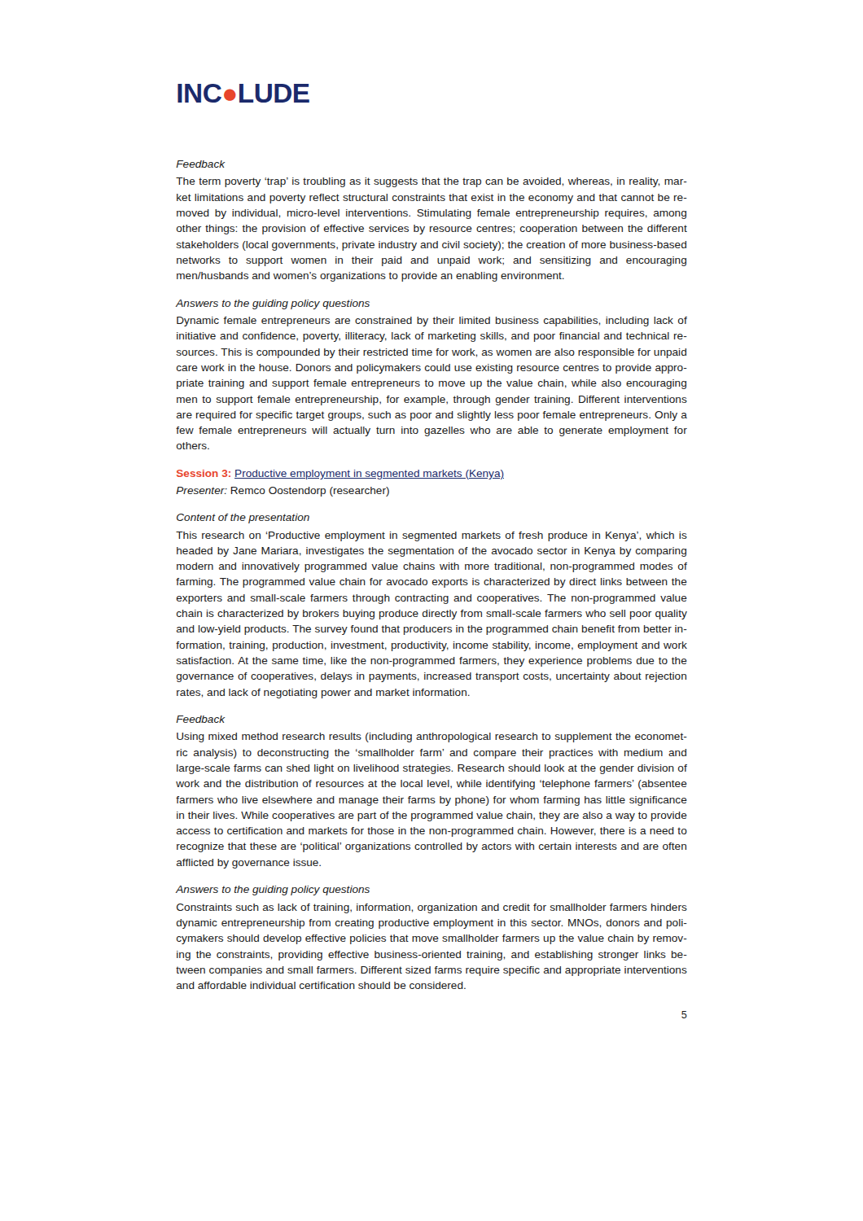INC●LUDE
Feedback
The term poverty ‘trap’ is troubling as it suggests that the trap can be avoided, whereas, in reality, market limitations and poverty reflect structural constraints that exist in the economy and that cannot be removed by individual, micro-level interventions. Stimulating female entrepreneurship requires, among other things: the provision of effective services by resource centres; cooperation between the different stakeholders (local governments, private industry and civil society); the creation of more business-based networks to support women in their paid and unpaid work; and sensitizing and encouraging men/husbands and women’s organizations to provide an enabling environment.
Answers to the guiding policy questions
Dynamic female entrepreneurs are constrained by their limited business capabilities, including lack of initiative and confidence, poverty, illiteracy, lack of marketing skills, and poor financial and technical resources. This is compounded by their restricted time for work, as women are also responsible for unpaid care work in the house. Donors and policymakers could use existing resource centres to provide appropriate training and support female entrepreneurs to move up the value chain, while also encouraging men to support female entrepreneurship, for example, through gender training. Different interventions are required for specific target groups, such as poor and slightly less poor female entrepreneurs. Only a few female entrepreneurs will actually turn into gazelles who are able to generate employment for others.
Session 3: Productive employment in segmented markets (Kenya)
Presenter: Remco Oostendorp (researcher)
Content of the presentation
This research on ‘Productive employment in segmented markets of fresh produce in Kenya’, which is headed by Jane Mariara, investigates the segmentation of the avocado sector in Kenya by comparing modern and innovatively programmed value chains with more traditional, non-programmed modes of farming. The programmed value chain for avocado exports is characterized by direct links between the exporters and small-scale farmers through contracting and cooperatives. The non-programmed value chain is characterized by brokers buying produce directly from small-scale farmers who sell poor quality and low-yield products. The survey found that producers in the programmed chain benefit from better information, training, production, investment, productivity, income stability, income, employment and work satisfaction. At the same time, like the non-programmed farmers, they experience problems due to the governance of cooperatives, delays in payments, increased transport costs, uncertainty about rejection rates, and lack of negotiating power and market information.
Feedback
Using mixed method research results (including anthropological research to supplement the econometric analysis) to deconstructing the ‘smallholder farm’ and compare their practices with medium and large-scale farms can shed light on livelihood strategies. Research should look at the gender division of work and the distribution of resources at the local level, while identifying ‘telephone farmers’ (absentee farmers who live elsewhere and manage their farms by phone) for whom farming has little significance in their lives. While cooperatives are part of the programmed value chain, they are also a way to provide access to certification and markets for those in the non-programmed chain. However, there is a need to recognize that these are ‘political’ organizations controlled by actors with certain interests and are often afflicted by governance issue.
Answers to the guiding policy questions
Constraints such as lack of training, information, organization and credit for smallholder farmers hinders dynamic entrepreneurship from creating productive employment in this sector. MNOs, donors and policymakers should develop effective policies that move smallholder farmers up the value chain by removing the constraints, providing effective business-oriented training, and establishing stronger links between companies and small farmers. Different sized farms require specific and appropriate interventions and affordable individual certification should be considered.
5